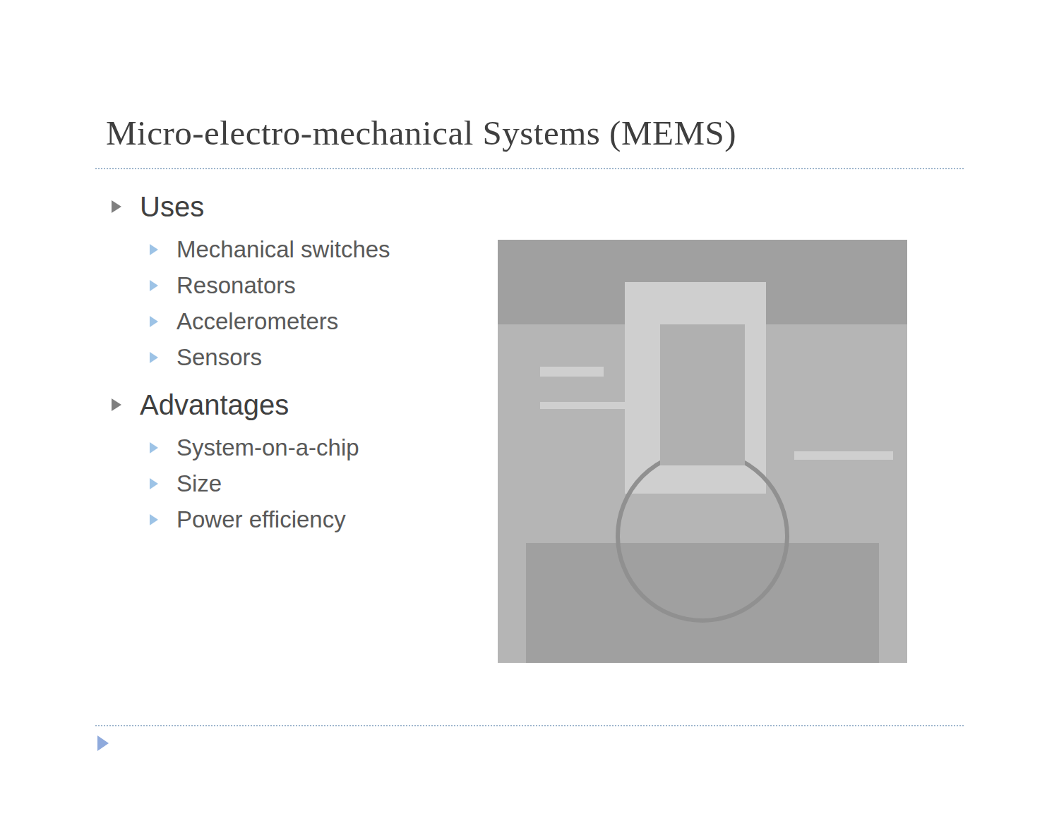Micro-electro-mechanical Systems (MEMS)
Uses
Mechanical switches
Resonators
Accelerometers
Sensors
Advantages
System-on-a-chip
Size
Power efficiency